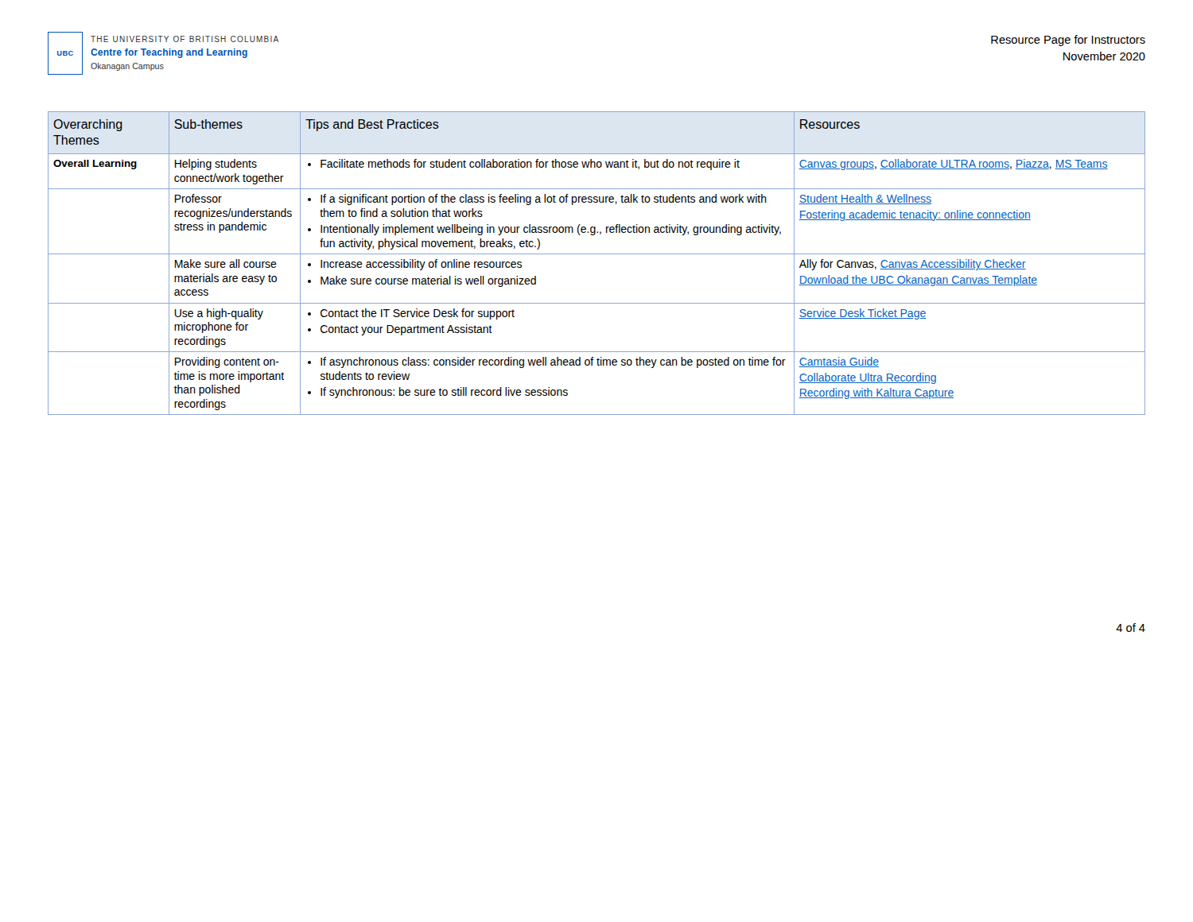UBC
THE UNIVERSITY OF BRITISH COLUMBIA
Centre for Teaching and Learning
Okanagan Campus
Resource Page for Instructors
November 2020
| Overarching Themes | Sub-themes | Tips and Best Practices | Resources |
| --- | --- | --- | --- |
| Overall Learning | Helping students connect/work together | Facilitate methods for student collaboration for those who want it, but do not require it | Canvas groups , Collaborate ULTRA rooms , Piazza , MS Teams |
| | Professor recognizes/understands stress in pandemic | If a significant portion of the class is feeling a lot of pressure, talk to students and work with them to find a solution that works Intentionally implement wellbeing in your classroom (e.g., reflection activity, grounding activity, fun activity, physical movement, breaks, etc.) | Student Health & Wellness Fostering academic tenacity: online connection |
| | Make sure all course materials are easy to access | Increase accessibility of online resources Make sure course material is well organized | Ally for Canvas, Canvas Accessibility Checker Download the UBC Okanagan Canvas Template |
| | Use a high-quality microphone for recordings | Contact the IT Service Desk for support Contact your Department Assistant | Service Desk Ticket Page |
| | Providing content on-time is more important than polished recordings | If asynchronous class: consider recording well ahead of time so they can be posted on time for students to review If synchronous: be sure to still record live sessions | Camtasia Guide Collaborate Ultra Recording Recording with Kaltura Capture |
4 of 4